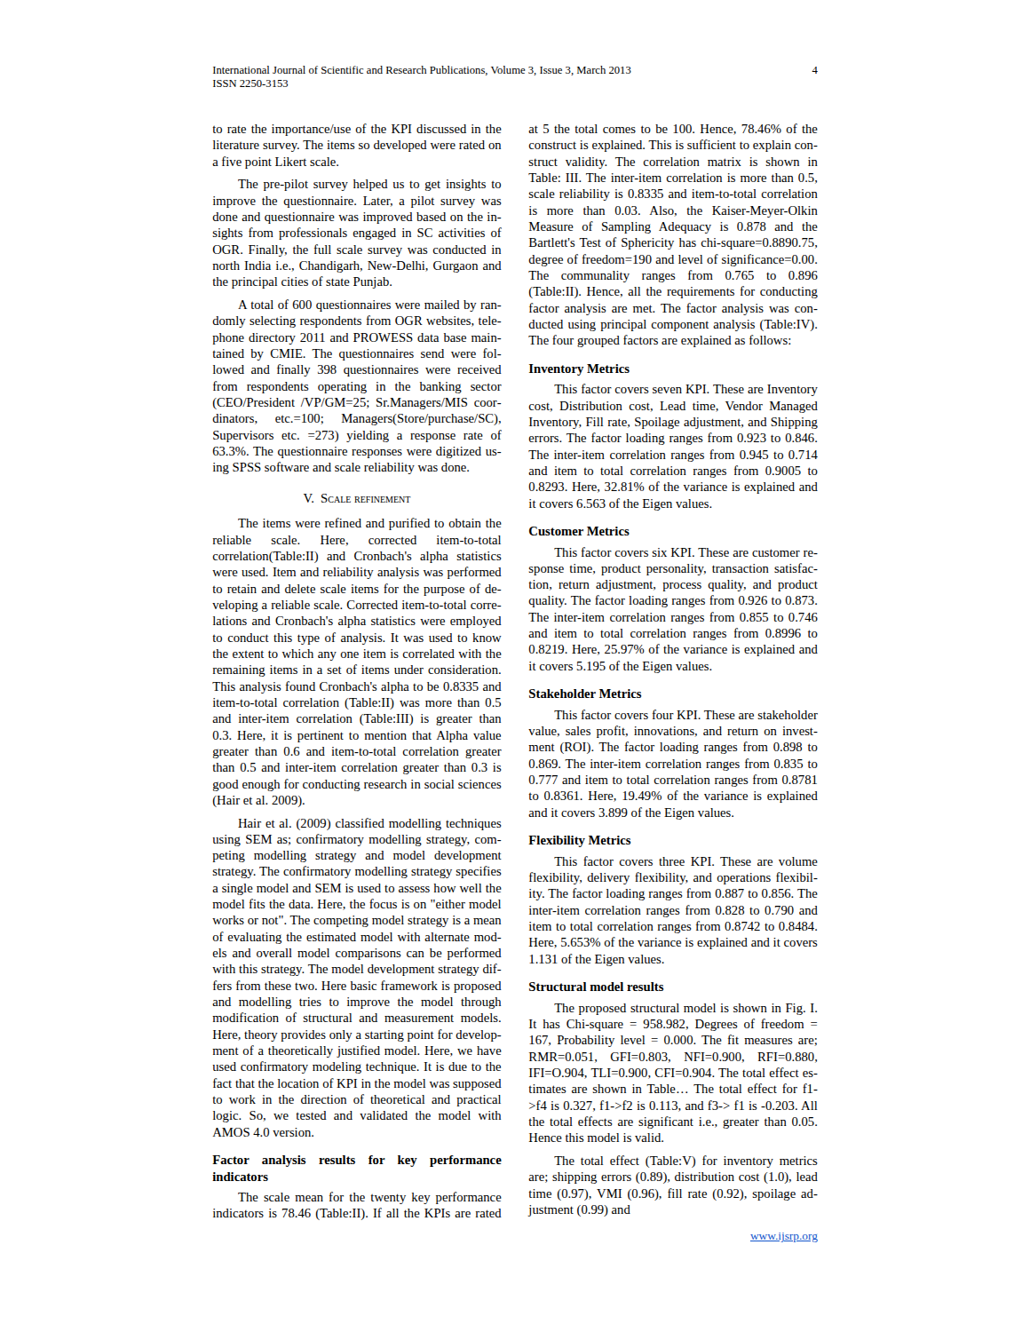International Journal of Scientific and Research Publications, Volume 3, Issue 3, March 2013
ISSN 2250-3153 4
to rate the importance/use of the KPI discussed in the literature survey. The items so developed were rated on a five point Likert scale.
The pre-pilot survey helped us to get insights to improve the questionnaire. Later, a pilot survey was done and questionnaire was improved based on the insights from professionals engaged in SC activities of OGR. Finally, the full scale survey was conducted in north India i.e., Chandigarh, New-Delhi, Gurgaon and the principal cities of state Punjab.
A total of 600 questionnaires were mailed by randomly selecting respondents from OGR websites, telephone directory 2011 and PROWESS data base maintained by CMIE. The questionnaires send were followed and finally 398 questionnaires were received from respondents operating in the banking sector (CEO/President /VP/GM=25; Sr.Managers/MIS coordinators, etc.=100; Managers(Store/purchase/SC), Supervisors etc. =273) yielding a response rate of 63.3%. The questionnaire responses were digitized using SPSS software and scale reliability was done.
V. Scale refinement
The items were refined and purified to obtain the reliable scale. Here, corrected item-to-total correlation(Table:II) and Cronbach's alpha statistics were used. Item and reliability analysis was performed to retain and delete scale items for the purpose of developing a reliable scale. Corrected item-to-total correlations and Cronbach's alpha statistics were employed to conduct this type of analysis. It was used to know the extent to which any one item is correlated with the remaining items in a set of items under consideration. This analysis found Cronbach's alpha to be 0.8335 and item-to-total correlation (Table:II) was more than 0.5 and inter-item correlation (Table:III) is greater than 0.3. Here, it is pertinent to mention that Alpha value greater than 0.6 and item-to-total correlation greater than 0.5 and inter-item correlation greater than 0.3 is good enough for conducting research in social sciences (Hair et al. 2009).
Hair et al. (2009) classified modelling techniques using SEM as; confirmatory modelling strategy, competing modelling strategy and model development strategy. The confirmatory modelling strategy specifies a single model and SEM is used to assess how well the model fits the data. Here, the focus is on "either model works or not". The competing model strategy is a mean of evaluating the estimated model with alternate models and overall model comparisons can be performed with this strategy. The model development strategy differs from these two. Here basic framework is proposed and modelling tries to improve the model through modification of structural and measurement models. Here, theory provides only a starting point for development of a theoretically justified model. Here, we have used confirmatory modeling technique. It is due to the fact that the location of KPI in the model was supposed to work in the direction of theoretical and practical logic. So, we tested and validated the model with AMOS 4.0 version.
Factor analysis results for key performance indicators
The scale mean for the twenty key performance indicators is 78.46 (Table:II). If all the KPIs are rated at 5 the total comes to be 100. Hence, 78.46% of the construct is explained. This is sufficient to explain construct validity. The correlation matrix is shown in Table: III. The inter-item correlation is more than 0.5, scale reliability is 0.8335 and item-to-total correlation is more than 0.03. Also, the Kaiser-Meyer-Olkin Measure of Sampling Adequacy is 0.878 and the Bartlett's Test of Sphericity has chi-square=0.8890.75, degree of freedom=190 and level of significance=0.00. The communality ranges from 0.765 to 0.896 (Table:II). Hence, all the requirements for conducting factor analysis are met. The factor analysis was conducted using principal component analysis (Table:IV). The four grouped factors are explained as follows:
Inventory Metrics
This factor covers seven KPI. These are Inventory cost, Distribution cost, Lead time, Vendor Managed Inventory, Fill rate, Spoilage adjustment, and Shipping errors. The factor loading ranges from 0.923 to 0.846. The inter-item correlation ranges from 0.945 to 0.714 and item to total correlation ranges from 0.9005 to 0.8293. Here, 32.81% of the variance is explained and it covers 6.563 of the Eigen values.
Customer Metrics
This factor covers six KPI. These are customer response time, product personality, transaction satisfaction, return adjustment, process quality, and product quality. The factor loading ranges from 0.926 to 0.873. The inter-item correlation ranges from 0.855 to 0.746 and item to total correlation ranges from 0.8996 to 0.8219. Here, 25.97% of the variance is explained and it covers 5.195 of the Eigen values.
Stakeholder Metrics
This factor covers four KPI. These are stakeholder value, sales profit, innovations, and return on investment (ROI). The factor loading ranges from 0.898 to 0.869. The inter-item correlation ranges from 0.835 to 0.777 and item to total correlation ranges from 0.8781 to 0.8361. Here, 19.49% of the variance is explained and it covers 3.899 of the Eigen values.
Flexibility Metrics
This factor covers three KPI. These are volume flexibility, delivery flexibility, and operations flexibility. The factor loading ranges from 0.887 to 0.856. The inter-item correlation ranges from 0.828 to 0.790 and item to total correlation ranges from 0.8742 to 0.8484. Here, 5.653% of the variance is explained and it covers 1.131 of the Eigen values.
Structural model results
The proposed structural model is shown in Fig. I. It has Chi-square = 958.982, Degrees of freedom = 167, Probability level = 0.000. The fit measures are; RMR=0.051, GFI=0.803, NFI=0.900, RFI=0.880, IFI=O.904, TLI=0.900, CFI=0.904. The total effect estimates are shown in Table… The total effect for f1->f4 is 0.327, f1->f2 is 0.113, and f3-> f1 is -0.203. All the total effects are significant i.e., greater than 0.05. Hence this model is valid.
The total effect (Table:V) for inventory metrics are; shipping errors (0.89), distribution cost (1.0), lead time (0.97), VMI (0.96), fill rate (0.92), spoilage adjustment (0.99) and
www.ijsrp.org